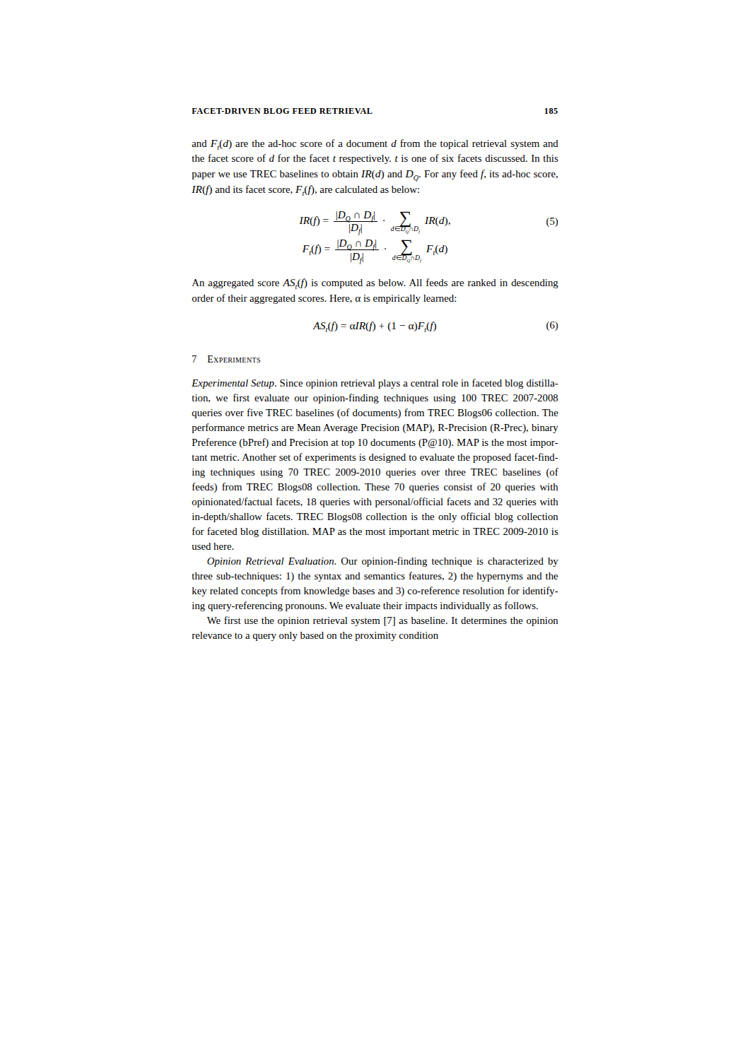Facet-Driven Blog Feed Retrieval 185
and Ft(d) are the ad-hoc score of a document d from the topical retrieval system and the facet score of d for the facet t respectively. t is one of six facets discussed. In this paper we use TREC baselines to obtain IR(d) and DQ. For any feed f, its ad-hoc score, IR(f) and its facet score, Ft(f), are calculated as below:
IR(f) = |DQ ∩ Df| |Df| · ∑ d∈DQ∩Df IR(d), (5)
Ft(f) = |DQ ∩ Df| |Df| · ∑ d∈DQ∩Df Ft(d)
An aggregated score ASt(f) is computed as below. All feeds are ranked in descending order of their aggregated scores. Here, α is empirically learned:
ASt(f) = αIR(f) + (1 − α)Ft(f) (6)
7 Experiments
Experimental Setup. Since opinion retrieval plays a central role in faceted blog distillation, we first evaluate our opinion-finding techniques using 100 TREC 2007-2008 queries over five TREC baselines (of documents) from TREC Blogs06 collection. The performance metrics are Mean Average Precision (MAP), R-Precision (R-Prec), binary Preference (bPref) and Precision at top 10 documents (P@10). MAP is the most important metric. Another set of experiments is designed to evaluate the proposed facet-finding techniques using 70 TREC 2009-2010 queries over three TREC baselines (of feeds) from TREC Blogs08 collection. These 70 queries consist of 20 queries with opinionated/factual facets, 18 queries with personal/official facets and 32 queries with in-depth/shallow facets. TREC Blogs08 collection is the only official blog collection for faceted blog distillation. MAP as the most important metric in TREC 2009-2010 is used here.
Opinion Retrieval Evaluation. Our opinion-finding technique is characterized by three sub-techniques: 1) the syntax and semantics features, 2) the hypernyms and the key related concepts from knowledge bases and 3) co-reference resolution for identifying query-referencing pronouns. We evaluate their impacts individually as follows.
We first use the opinion retrieval system [7] as baseline. It determines the opinion relevance to a query only based on the proximity condition